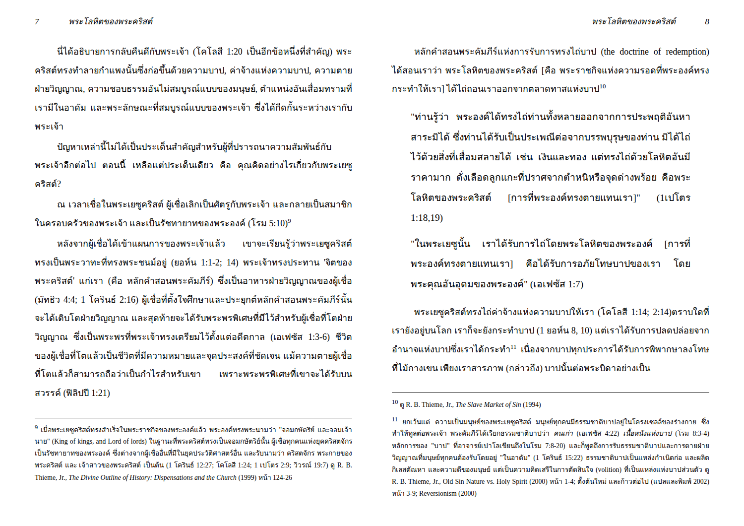7 พระโลหิตของพระคริสต์
นี่ได้อธิบายการกลับคืนดีกับพระเจ้า (โคโลสี 1:20 เป็นอีกข้อหนึ่งที่สำคัญ) พระคริสต์ทรงทำลายกำแพงนั้นซึ่งก่อขึ้นด้วยความบาป, ค่าจ้างแห่งความบาป, ความตายฝ่ายวิญญาณ, ความชอบธรรมอันไม่สมบูรณ์แบบของมนุษย์, ตำแหน่งอันเสื่อมทรามที่เรามีในอาดัม และพระลักษณะที่สมบูรณ์แบบของพระเจ้า ซึ่งได้กีดกั้นระหว่างเรากับพระเจ้า
ปัญหาเหล่านี้ไม่ได้เป็นประเด็นสำคัญสำหรับผู้ที่ปรารถนาความสัมพันธ์กับพระเจ้าอีกต่อไป ตอนนี้ เหลือแต่ประเด็นเดียว คือ คุณคิดอย่างไรเกี่ยวกับพระเยซูคริสต์?
ณ เวลาเชื่อในพระเยซูคริสต์ ผู้เชื่อเลิกเป็นศัตรูกับพระเจ้า และกลายเป็นสมาชิกในครอบครัวของพระเจ้า และเป็นรัชทายาทของพระองค์ (โรม 5:10)9
หลังจากผู้เชื่อได้เข้าแผนการของพระเจ้าแล้ว เขาจะเรียนรู้ว่าพระเยซูคริสต์ทรงเป็นพระวาทะที่ทรงพระชนม์อยู่ (ยอห์น 1:1-2; 14) พระเจ้าทรงประทาน 'จิตของพระคริสต์' แก่เรา (คือ หลักคำสอนพระคัมภีร์) ซึ่งเป็นอาหารฝ่ายวิญญาณของผู้เชื่อ (มัทธิว 4:4; 1 โครินธ์ 2:16) ผู้เชื่อที่ตั้งใจศึกษาและประยุกต์หลักคำสอนพระคัมภีร์นั้นจะได้เติบโตฝ่ายวิญญาณ และสุดท้ายจะได้รับพระพรพิเศษที่มีไว้สำหรับผู้เชื่อที่โตฝ่ายวิญญาณ ซึ่งเป็นพระพรที่พระเจ้าทรงเตรียมไว้ตั้งแต่อดีตกาล (เอเฟซัส 1:3-6) ชีวิตของผู้เชื่อที่โตแล้วเป็นชีวิตที่มีความหมายและจุดประสงค์ที่ชัดเจน แม้ความตายผู้เชื่อที่โตแล้วก็สามารถถือว่าเป็นกำไรสำหรับเขา เพราะพระพรพิเศษที่เขาจะได้รับบนสวรรค์ (ฟิลิปปี 1:21)
9 เมื่อพระเยซูคริสต์ทรงสำเร็จในพระราชกิจของพระองค์แล้ว พระองค์ทรงพระนามว่า "จอมกษัตริย์ และจอมเจ้านาย" (King of kings, and Lord of lords) ในฐานะที่พระคริสต์ทรงเป็นจอมกษัตริย์นั้น ผู้เชื่อทุกคนแห่งยุคคริสตจักรเป็นรัชทายาทของพระองค์ ซึ่งต่างจากผู้เชื่ออื่นที่มีในยุคประวัติศาสตร์อื่น และรับนามว่า คริสตจักร พระกายของพระคริสต์ และ เจ้าสาวของพระคริสต์ เป็นต้น (1 โครินธ์ 12:27; โคโลสี 1:24; 1 เปโตร 2:9; วิวรณ์ 19:7) ดู R. B. Thieme, Jr., The Divine Outline of History: Dispensations and the Church (1999) หน้า 124-26
พระโลหิตของพระคริสต์ 8
หลักคำสอนพระคัมภีร์แห่งการรับการทรงไถ่บาป (the doctrine of redemption) ได้สอนเราว่า พระโลหิตของพระคริสต์ [คือ พระราชกิจแห่งความรอดที่พระองค์ทรงกระทำให้เรา] ได้ไถ่ถอนเราออกจากตลาดทาสแห่งบาป10
"ท่านรู้ว่า พระองค์ได้ทรงไถ่ท่านทั้งหลายออกจากการประพฤติอันหาสาระมิได้ ซึ่งท่านได้รับเป็นประเพณีต่อจากบรรพบุรุษของท่าน มิได้ไถ่ไว้ด้วยสิ่งที่เสื่อมสลายได้ เช่น เงินและทอง แต่ทรงไถ่ด้วยโลหิตอันมีราคามาก ดั่งเลือดลูกแกะที่ปราศจากตำหนิหรือจุดด่างพร้อย คือพระโลหิตของพระคริสต์ [การที่พระองค์ทรงตายแทนเรา]" (1เปโตร 1:18,19)
"ในพระเยซูนั้น เราได้รับการไถ่โดยพระโลหิตของพระองค์ [การที่พระองค์ทรงตายแทนเรา] คือได้รับการอภัยโทษบาปของเรา โดยพระคุณอันอุดมของพระองค์" (เอเฟซัส 1:7)
พระเยซูคริสต์ทรงไถ่ค่าจ้างแห่งความบาปให้เรา (โคโลสี 1:14; 2:14)ตราบใดที่เรายังอยู่บนโลก เราก็จะยังกระทำบาป (1 ยอห์น 8, 10) แต่เราได้รับการปลดปล่อยจากอำนาจแห่งบาปซึ่งเราได้กระทำ11 เนื่องจากบาปทุกประการได้รับการพิพากษาลงโทษที่ไม้กางเขน เพียงเราสารภาพ (กล่าวถึง) บาปนั้นต่อพระบิดาอย่างเป็น
10 ดู R. B. Thieme, Jr., The Slave Market of Sin (1994)
11 ยกเว้นแต่ ความเป็นมนุษย์ของพระเยซูคริสต์ มนุษย์ทุกคนมีธรรมชาติบาปอยู่ในโครงเซลล์ของร่างกาย ซึ่งทำให้ทูลต่อพระเจ้า พระคัมภีร์ได้เรียกธรรมชาติบาปว่า คนเก่า (เอเฟซัส 4:22) เนื้อหนังแห่งบาป (โรม 8:3-4) หลักการของ "บาป" ที่อาจารย์เปาโลเขียนถึงในโรม 7:8-20) และก็พูดถึงการรับธรรมชาติบาปและการตายฝ่ายวิญญาณที่มนุษย์ทุกคนต้องรับโดยอยู่ "ในอาดัม" (1 โครินธ์ 15:22) ธรรมชาติบาปเป็นแหล่งกำเนิดก่อ และผลิตกิเลสตัณหา และความดีของมนุษย์ แต่เป็นความคิดเสรีในการตัดสินใจ (volition) ที่เป็นแหล่งแห่งบาปส่วนตัว ดู R. B. Thieme, Jr., Old Sin Nature vs. Holy Spirit (2000) หน้า 1-4; ตั้งต้นใหม่ และก้าวต่อไป (แปลและพิมพ์ 2002) หน้า 3-9; Reversionism (2000)